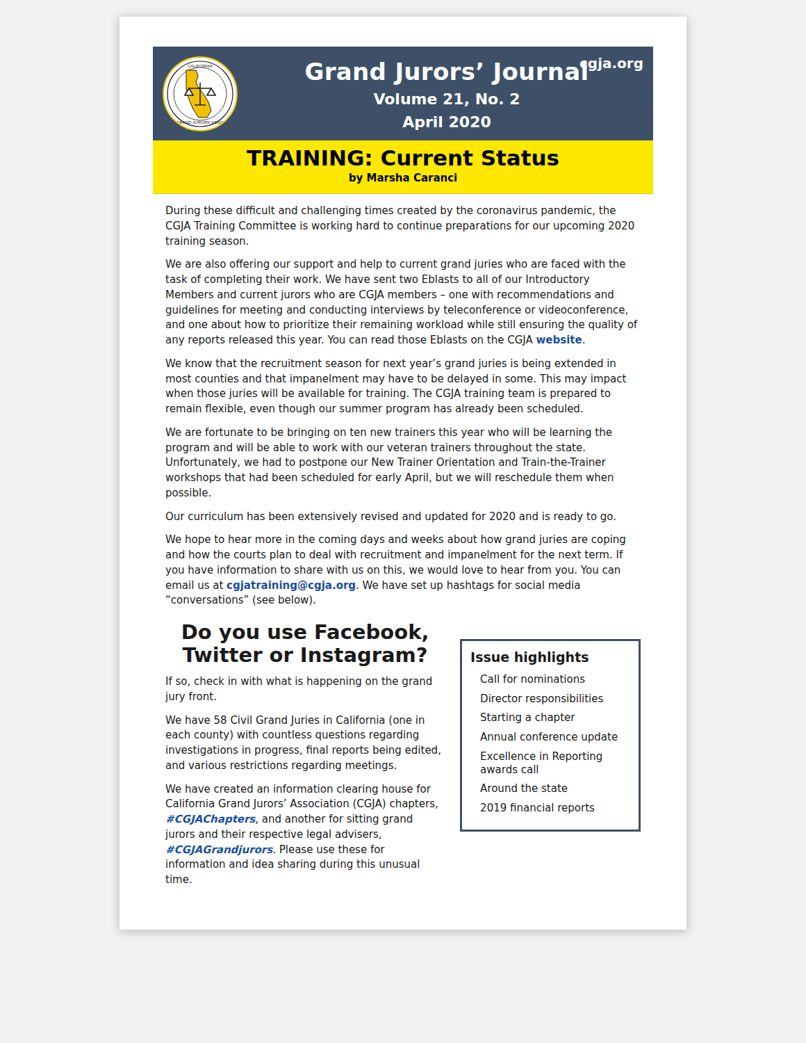CALIFORNIA GRAND JURORS' ASSN.
Grand Jurors’ Journal
Volume 21, No. 2
April 2020
cgja.org
TRAINING: Current Status
by Marsha Caranci
During these difficult and challenging times created by the coronavirus pandemic, the CGJA Training Committee is working hard to continue preparations for our upcoming 2020 training season.
We are also offering our support and help to current grand juries who are faced with the task of completing their work. We have sent two Eblasts to all of our Introductory Members and current jurors who are CGJA members – one with recommendations and guidelines for meeting and conducting interviews by teleconference or videoconference, and one about how to prioritize their remaining workload while still ensuring the quality of any reports released this year. You can read those Eblasts on the CGJA website.
We know that the recruitment season for next year’s grand juries is being extended in most counties and that impanelment may have to be delayed in some. This may impact when those juries will be available for training. The CGJA training team is prepared to remain flexible, even though our summer program has already been scheduled.
We are fortunate to be bringing on ten new trainers this year who will be learning the program and will be able to work with our veteran trainers throughout the state. Unfortunately, we had to postpone our New Trainer Orientation and Train-the-Trainer workshops that had been scheduled for early April, but we will reschedule them when possible.
Our curriculum has been extensively revised and updated for 2020 and is ready to go.
We hope to hear more in the coming days and weeks about how grand juries are coping and how the courts plan to deal with recruitment and impanelment for the next term. If you have information to share with us on this, we would love to hear from you. You can email us at cgjatraining@cgja.org. We have set up hashtags for social media “conversations” (see below).
Do you use Facebook,
Twitter or Instagram?
If so, check in with what is happening on the grand jury front.
We have 58 Civil Grand Juries in California (one in each county) with countless questions regarding investigations in progress, final reports being edited, and various restrictions regarding meetings.
We have created an information clearing house for California Grand Jurors’ Association (CGJA) chapters, #CGJAChapters, and another for sitting grand jurors and their respective legal advisers, #CGJAGrandjurors. Please use these for information and idea sharing during this unusual time.
Issue highlights
Call for nominations
Director responsibilities
Starting a chapter
Annual conference update
Excellence in Reporting awards call
Around the state
2019 financial reports